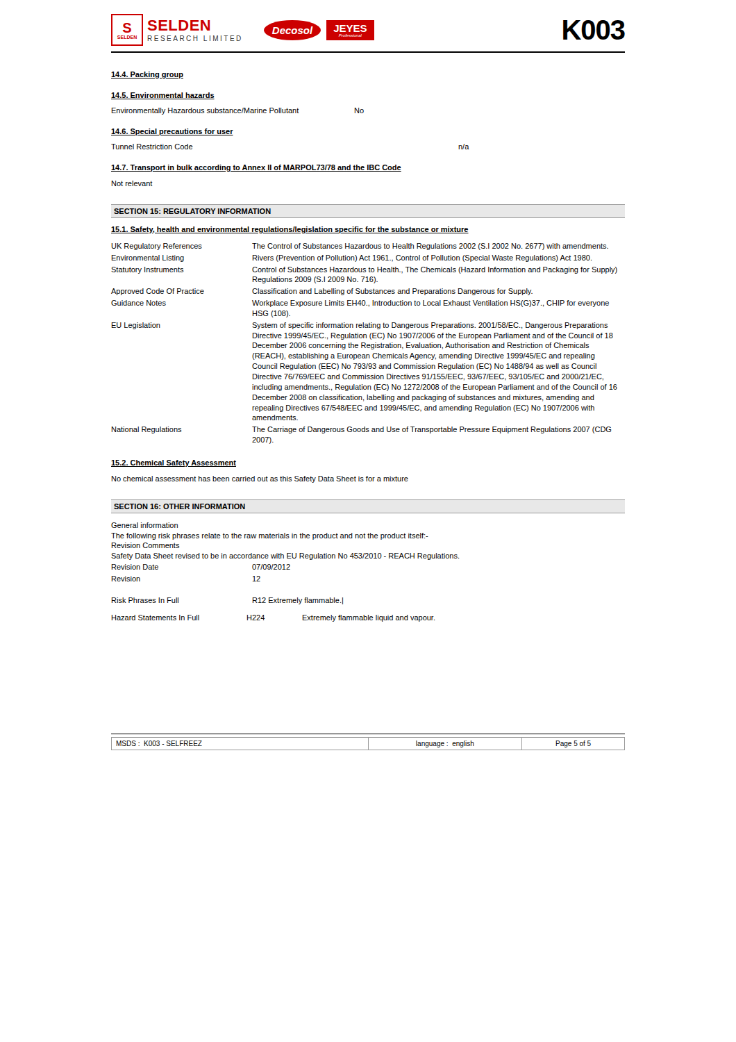S SELDEN
SELDEN
RESEARCH LIMITED
Decosol
JEYESProfessional
K003
14.4. Packing group
14.5. Environmental hazards
Environmentally Hazardous substance/Marine Pollutant
No
14.6. Special precautions for user
Tunnel Restriction Code
n/a
14.7. Transport in bulk according to Annex II of MARPOL73/78 and the IBC Code
Not relevant
SECTION 15: REGULATORY INFORMATION
15.1. Safety, health and environmental regulations/legislation specific for the substance or mixture
| UK Regulatory References | The Control of Substances Hazardous to Health Regulations 2002 (S.I 2002 No. 2677) with amendments. |
| Environmental Listing | Rivers (Prevention of Pollution) Act 1961., Control of Pollution (Special Waste Regulations) Act 1980. |
| Statutory Instruments | Control of Substances Hazardous to Health., The Chemicals (Hazard Information and Packaging for Supply) Regulations 2009 (S.I 2009 No. 716). |
| Approved Code Of Practice | Classification and Labelling of Substances and Preparations Dangerous for Supply. |
| Guidance Notes | Workplace Exposure Limits EH40., Introduction to Local Exhaust Ventilation HS(G)37., CHIP for everyone HSG (108). |
| EU Legislation | System of specific information relating to Dangerous Preparations. 2001/58/EC., Dangerous Preparations Directive 1999/45/EC., Regulation (EC) No 1907/2006 of the European Parliament and of the Council of 18 December 2006 concerning the Registration, Evaluation, Authorisation and Restriction of Chemicals (REACH), establishing a European Chemicals Agency, amending Directive 1999/45/EC and repealing Council Regulation (EEC) No 793/93 and Commission Regulation (EC) No 1488/94 as well as Council Directive 76/769/EEC and Commission Directives 91/155/EEC, 93/67/EEC, 93/105/EC and 2000/21/EC, including amendments., Regulation (EC) No 1272/2008 of the European Parliament and of the Council of 16 December 2008 on classification, labelling and packaging of substances and mixtures, amending and repealing Directives 67/548/EEC and 1999/45/EC, and amending Regulation (EC) No 1907/2006 with amendments. |
| National Regulations | The Carriage of Dangerous Goods and Use of Transportable Pressure Equipment Regulations 2007 (CDG 2007). |
15.2. Chemical Safety Assessment
No chemical assessment has been carried out as this Safety Data Sheet is for a mixture
SECTION 16: OTHER INFORMATION
General information
The following risk phrases relate to the raw materials in the product and not the product itself:-
Revision Comments
Safety Data Sheet revised to be in accordance with EU Regulation No 453/2010 - REACH Regulations.
| Revision Date | 07/09/2012 |
| Revision | 12 |
| Risk Phrases In Full | R12 Extremely flammable./ |
Hazard Statements In Full
H224
Extremely flammable liquid and vapour.
| MSDS : K003 - SELFREEZ | language : english | Page 5 of 5 |